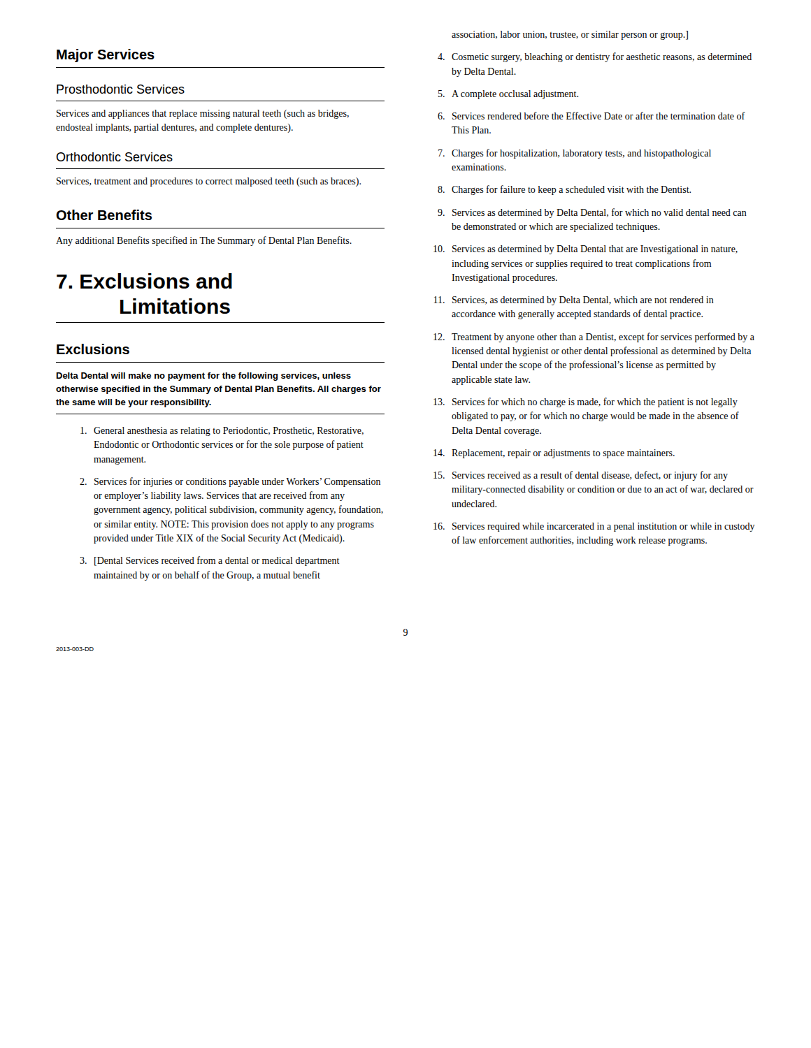Major Services
Prosthodontic Services
Services and appliances that replace missing natural teeth (such as bridges, endosteal implants, partial dentures, and complete dentures).
Orthodontic Services
Services, treatment and procedures to correct malposed teeth (such as braces).
Other Benefits
Any additional Benefits specified in The Summary of Dental Plan Benefits.
7. Exclusions and Limitations
Exclusions
Delta Dental will make no payment for the following services, unless otherwise specified in the Summary of Dental Plan Benefits. All charges for the same will be your responsibility.
General anesthesia as relating to Periodontic, Prosthetic, Restorative, Endodontic or Orthodontic services or for the sole purpose of patient management.
Services for injuries or conditions payable under Workers’ Compensation or employer’s liability laws. Services that are received from any government agency, political subdivision, community agency, foundation, or similar entity. NOTE: This provision does not apply to any programs provided under Title XIX of the Social Security Act (Medicaid).
[Dental Services received from a dental or medical department maintained by or on behalf of the Group, a mutual benefit
association, labor union, trustee, or similar person or group.]
Cosmetic surgery, bleaching or dentistry for aesthetic reasons, as determined by Delta Dental.
A complete occlusal adjustment.
Services rendered before the Effective Date or after the termination date of This Plan.
Charges for hospitalization, laboratory tests, and histopathological examinations.
Charges for failure to keep a scheduled visit with the Dentist.
Services as determined by Delta Dental, for which no valid dental need can be demonstrated or which are specialized techniques.
Services as determined by Delta Dental that are Investigational in nature, including services or supplies required to treat complications from Investigational procedures.
Services, as determined by Delta Dental, which are not rendered in accordance with generally accepted standards of dental practice.
Treatment by anyone other than a Dentist, except for services performed by a licensed dental hygienist or other dental professional as determined by Delta Dental under the scope of the professional’s license as permitted by applicable state law.
Services for which no charge is made, for which the patient is not legally obligated to pay, or for which no charge would be made in the absence of Delta Dental coverage.
Replacement, repair or adjustments to space maintainers.
Services received as a result of dental disease, defect, or injury for any military-connected disability or condition or due to an act of war, declared or undeclared.
Services required while incarcerated in a penal institution or while in custody of law enforcement authorities, including work release programs.
9
2013-003-DD